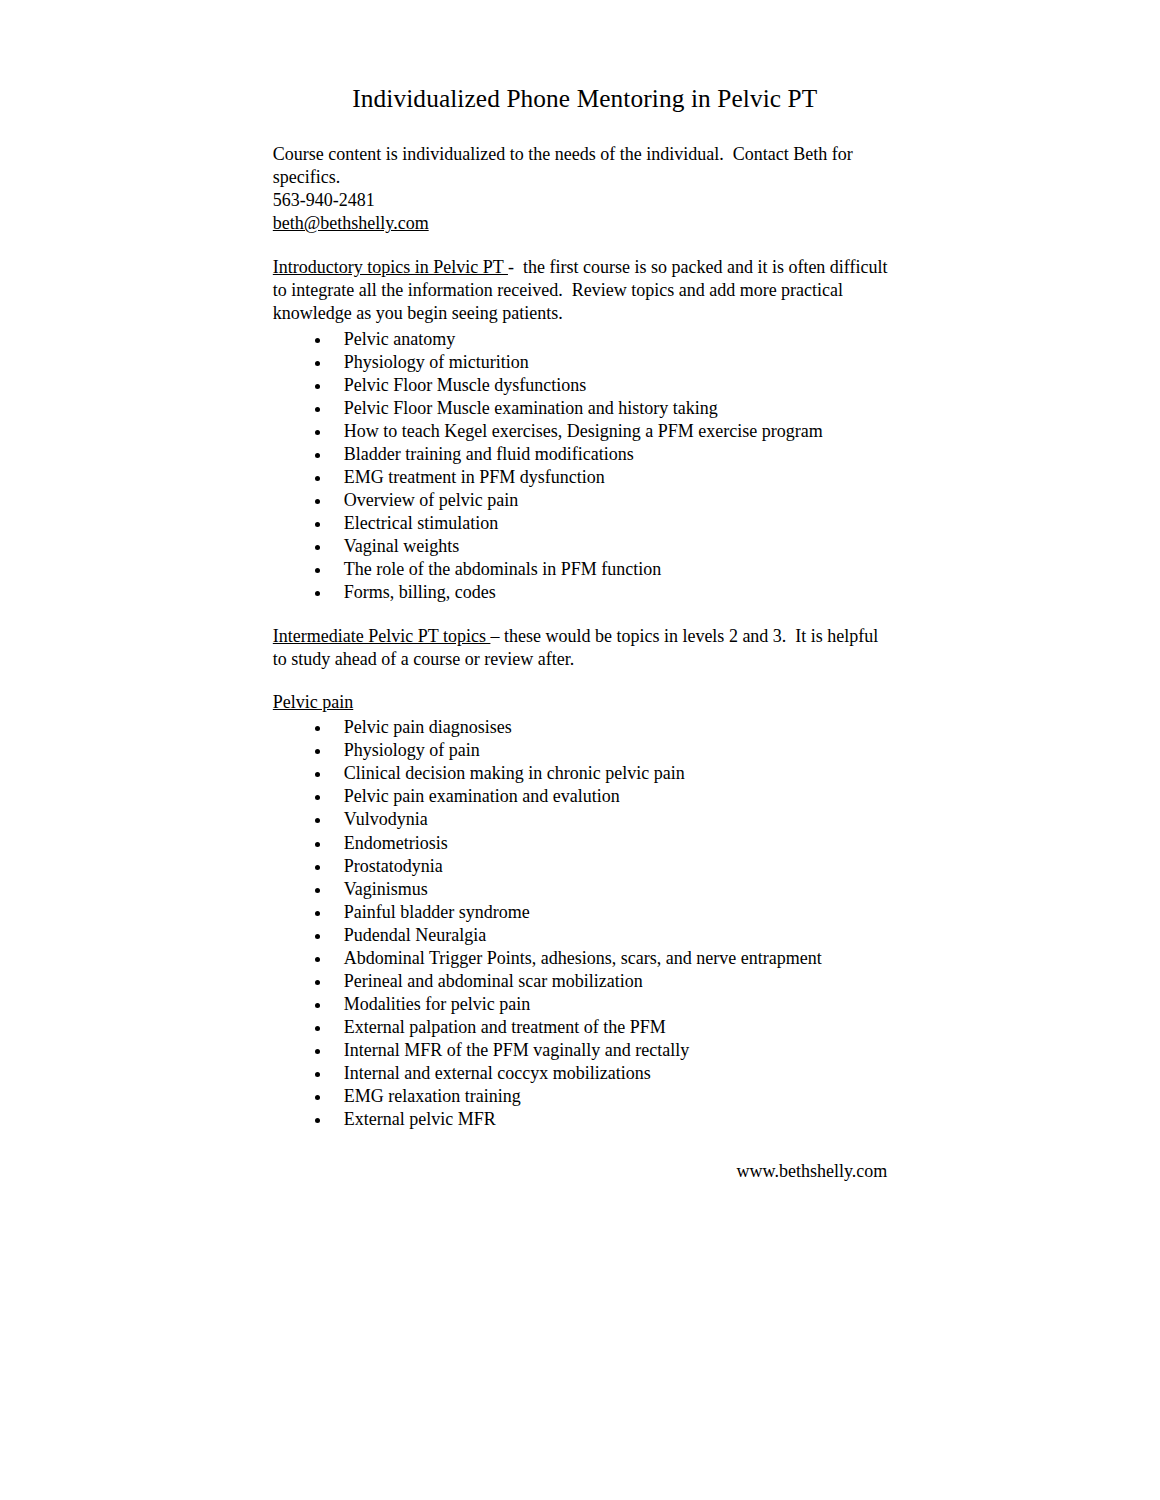Individualized Phone Mentoring in Pelvic PT
Course content is individualized to the needs of the individual. Contact Beth for specifics.
563-940-2481
beth@bethshelly.com
Introductory topics in Pelvic PT - the first course is so packed and it is often difficult to integrate all the information received. Review topics and add more practical knowledge as you begin seeing patients.
Pelvic anatomy
Physiology of micturition
Pelvic Floor Muscle dysfunctions
Pelvic Floor Muscle examination and history taking
How to teach Kegel exercises, Designing a PFM exercise program
Bladder training and fluid modifications
EMG treatment in PFM dysfunction
Overview of pelvic pain
Electrical stimulation
Vaginal weights
The role of the abdominals in PFM function
Forms, billing, codes
Intermediate Pelvic PT topics – these would be topics in levels 2 and 3. It is helpful to study ahead of a course or review after.
Pelvic pain
Pelvic pain diagnosises
Physiology of pain
Clinical decision making in chronic pelvic pain
Pelvic pain examination and evalution
Vulvodynia
Endometriosis
Prostatodynia
Vaginismus
Painful bladder syndrome
Pudendal Neuralgia
Abdominal Trigger Points, adhesions, scars, and nerve entrapment
Perineal and abdominal scar mobilization
Modalities for pelvic pain
External palpation and treatment of the PFM
Internal MFR of the PFM vaginally and rectally
Internal and external coccyx mobilizations
EMG relaxation training
External pelvic MFR
www.bethshelly.com